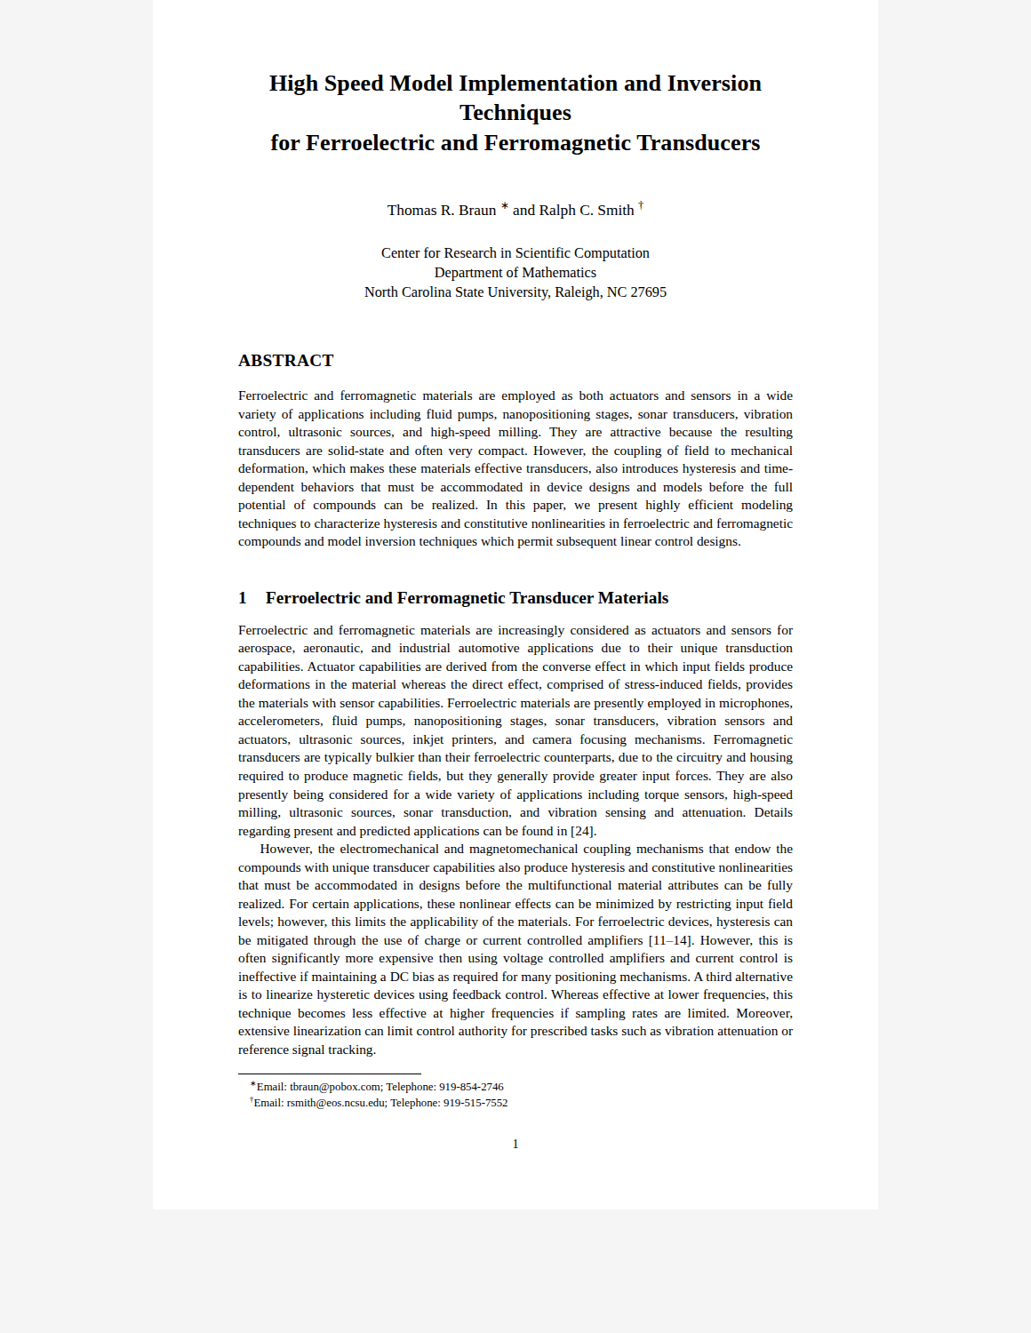High Speed Model Implementation and Inversion Techniques
for Ferroelectric and Ferromagnetic Transducers
Thomas R. Braun ∗ and Ralph C. Smith †
Center for Research in Scientific Computation
Department of Mathematics
North Carolina State University, Raleigh, NC 27695
ABSTRACT
Ferroelectric and ferromagnetic materials are employed as both actuators and sensors in a wide variety of applications including fluid pumps, nanopositioning stages, sonar transducers, vibration control, ultrasonic sources, and high-speed milling. They are attractive because the resulting transducers are solid-state and often very compact. However, the coupling of field to mechanical deformation, which makes these materials effective transducers, also introduces hysteresis and time-dependent behaviors that must be accommodated in device designs and models before the full potential of compounds can be realized. In this paper, we present highly efficient modeling techniques to characterize hysteresis and constitutive nonlinearities in ferroelectric and ferromagnetic compounds and model inversion techniques which permit subsequent linear control designs.
1 Ferroelectric and Ferromagnetic Transducer Materials
Ferroelectric and ferromagnetic materials are increasingly considered as actuators and sensors for aerospace, aeronautic, and industrial automotive applications due to their unique transduction capabilities. Actuator capabilities are derived from the converse effect in which input fields produce deformations in the material whereas the direct effect, comprised of stress-induced fields, provides the materials with sensor capabilities. Ferroelectric materials are presently employed in microphones, accelerometers, fluid pumps, nanopositioning stages, sonar transducers, vibration sensors and actuators, ultrasonic sources, inkjet printers, and camera focusing mechanisms. Ferromagnetic transducers are typically bulkier than their ferroelectric counterparts, due to the circuitry and housing required to produce magnetic fields, but they generally provide greater input forces. They are also presently being considered for a wide variety of applications including torque sensors, high-speed milling, ultrasonic sources, sonar transduction, and vibration sensing and attenuation. Details regarding present and predicted applications can be found in [24].
However, the electromechanical and magnetomechanical coupling mechanisms that endow the compounds with unique transducer capabilities also produce hysteresis and constitutive nonlinearities that must be accommodated in designs before the multifunctional material attributes can be fully realized. For certain applications, these nonlinear effects can be minimized by restricting input field levels; however, this limits the applicability of the materials. For ferroelectric devices, hysteresis can be mitigated through the use of charge or current controlled amplifiers [11–14]. However, this is often significantly more expensive then using voltage controlled amplifiers and current control is ineffective if maintaining a DC bias as required for many positioning mechanisms. A third alternative is to linearize hysteretic devices using feedback control. Whereas effective at lower frequencies, this technique becomes less effective at higher frequencies if sampling rates are limited. Moreover, extensive linearization can limit control authority for prescribed tasks such as vibration attenuation or reference signal tracking.
∗Email: tbraun@pobox.com; Telephone: 919-854-2746
†Email: rsmith@eos.ncsu.edu; Telephone: 919-515-7552
1